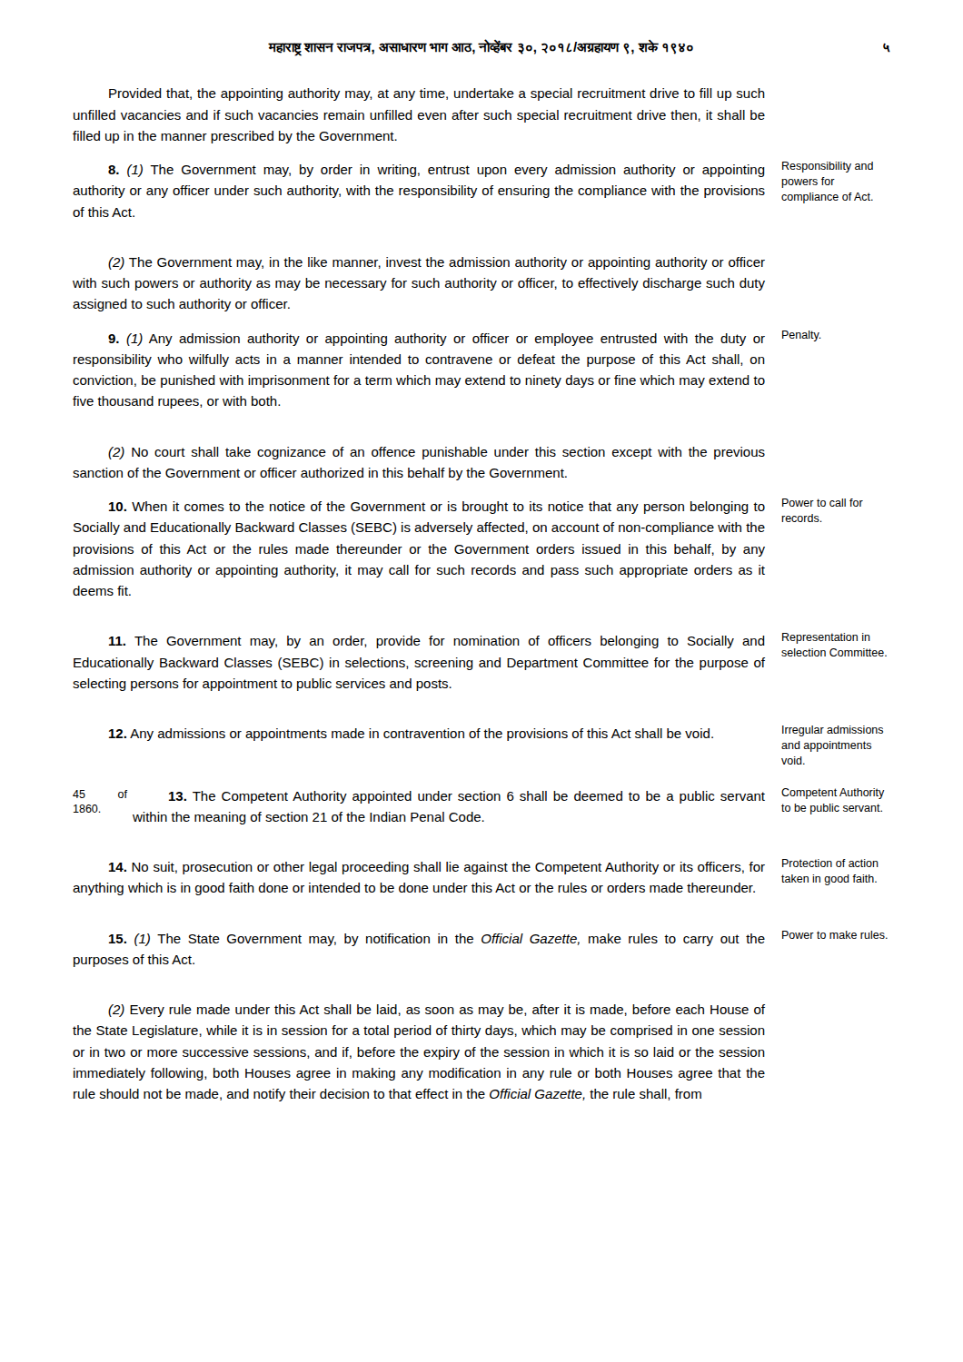महाराष्ट्र शासन राजपत्र, असाधारण भाग आठ, नोव्हेंबर ३०, २०१८/अग्रहायण ९, शके १९४० ५
Provided that, the appointing authority may, at any time, undertake a special recruitment drive to fill up such unfilled vacancies and if such vacancies remain unfilled even after such special recruitment drive then, it shall be filled up in the manner prescribed by the Government.
8. (1) The Government may, by order in writing, entrust upon every admission authority or appointing authority or any officer under such authority, with the responsibility of ensuring the compliance with the provisions of this Act.
Responsibility and powers for compliance of Act.
(2) The Government may, in the like manner, invest the admission authority or appointing authority or officer with such powers or authority as may be necessary for such authority or officer, to effectively discharge such duty assigned to such authority or officer.
9. (1) Any admission authority or appointing authority or officer or employee entrusted with the duty or responsibility who wilfully acts in a manner intended to contravene or defeat the purpose of this Act shall, on conviction, be punished with imprisonment for a term which may extend to ninety days or fine which may extend to five thousand rupees, or with both.
Penalty.
(2) No court shall take cognizance of an offence punishable under this section except with the previous sanction of the Government or officer authorized in this behalf by the Government.
10. When it comes to the notice of the Government or is brought to its notice that any person belonging to Socially and Educationally Backward Classes (SEBC) is adversely affected, on account of non-compliance with the provisions of this Act or the rules made thereunder or the Government orders issued in this behalf, by any admission authority or appointing authority, it may call for such records and pass such appropriate orders as it deems fit.
Power to call for records.
11. The Government may, by an order, provide for nomination of officers belonging to Socially and Educationally Backward Classes (SEBC) in selections, screening and Department Committee for the purpose of selecting persons for appointment to public services and posts.
Representation in selection Committee.
12. Any admissions or appointments made in contravention of the provisions of this Act shall be void.
Irregular admissions and appointments void.
45 of 1860.
13. The Competent Authority appointed under section 6 shall be deemed to be a public servant within the meaning of section 21 of the Indian Penal Code.
Competent Authority to be public servant.
14. No suit, prosecution or other legal proceeding shall lie against the Competent Authority or its officers, for anything which is in good faith done or intended to be done under this Act or the rules or orders made thereunder.
Protection of action taken in good faith.
15. (1) The State Government may, by notification in the Official Gazette, make rules to carry out the purposes of this Act.
Power to make rules.
(2) Every rule made under this Act shall be laid, as soon as may be, after it is made, before each House of the State Legislature, while it is in session for a total period of thirty days, which may be comprised in one session or in two or more successive sessions, and if, before the expiry of the session in which it is so laid or the session immediately following, both Houses agree in making any modification in any rule or both Houses agree that the rule should not be made, and notify their decision to that effect in the Official Gazette, the rule shall, from